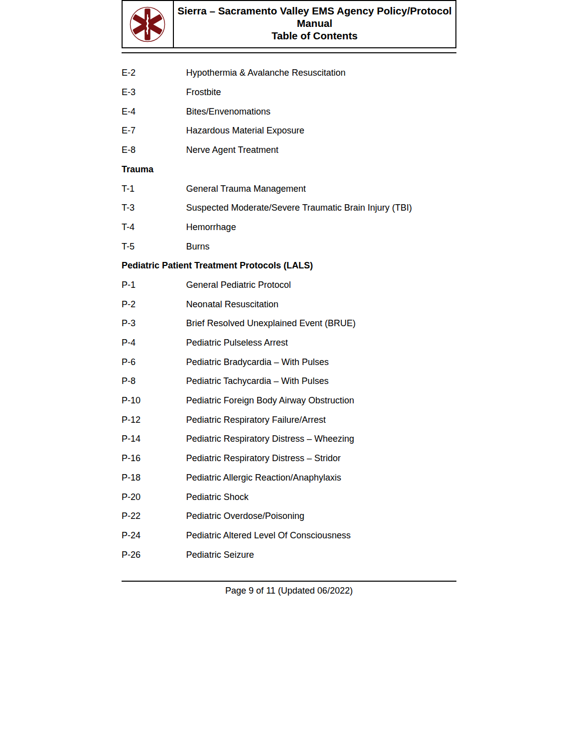Sierra – Sacramento Valley EMS Agency Policy/Protocol Manual
Table of Contents
| E-2 | Hypothermia & Avalanche Resuscitation |
| E-3 | Frostbite |
| E-4 | Bites/Envenomations |
| E-7 | Hazardous Material Exposure |
| E-8 | Nerve Agent Treatment |
| Trauma |
| T-1 | General Trauma Management |
| T-3 | Suspected Moderate/Severe Traumatic Brain Injury (TBI) |
| T-4 | Hemorrhage |
| T-5 | Burns |
| Pediatric Patient Treatment Protocols (LALS) |
| P-1 | General Pediatric Protocol |
| P-2 | Neonatal Resuscitation |
| P-3 | Brief Resolved Unexplained Event (BRUE) |
| P-4 | Pediatric Pulseless Arrest |
| P-6 | Pediatric Bradycardia – With Pulses |
| P-8 | Pediatric Tachycardia – With Pulses |
| P-10 | Pediatric Foreign Body Airway Obstruction |
| P-12 | Pediatric Respiratory Failure/Arrest |
| P-14 | Pediatric Respiratory Distress – Wheezing |
| P-16 | Pediatric Respiratory Distress – Stridor |
| P-18 | Pediatric Allergic Reaction/Anaphylaxis |
| P-20 | Pediatric Shock |
| P-22 | Pediatric Overdose/Poisoning |
| P-24 | Pediatric Altered Level Of Consciousness |
| P-26 | Pediatric Seizure |
Page 9 of 11 (Updated 06/2022)